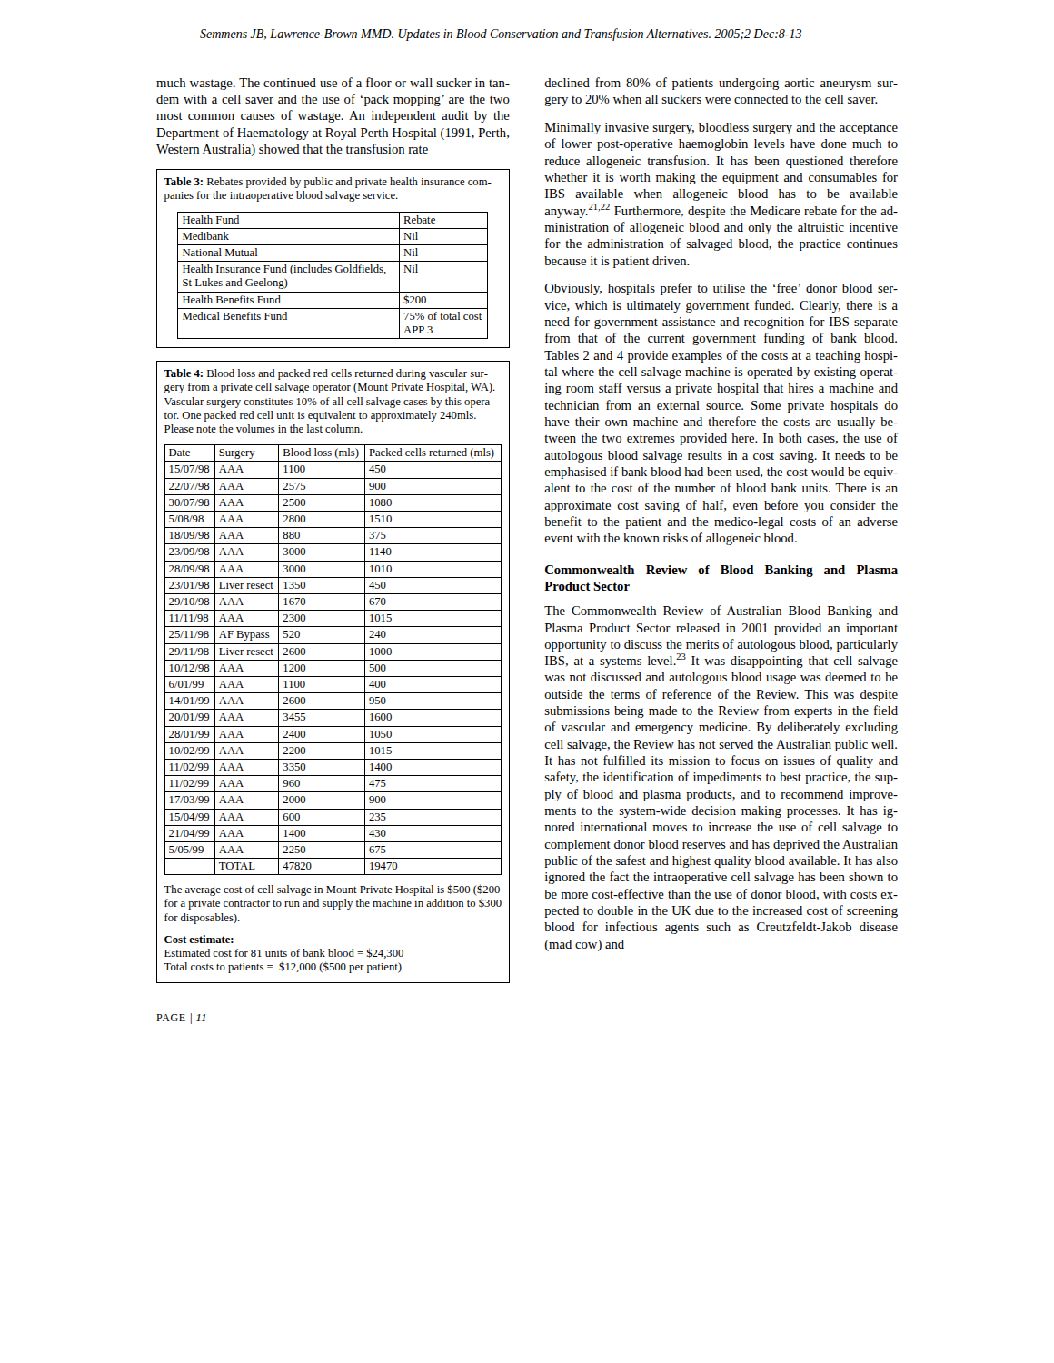Semmens JB, Lawrence-Brown MMD. Updates in Blood Conservation and Transfusion Alternatives. 2005;2 Dec:8-13
much wastage. The continued use of a floor or wall sucker in tandem with a cell saver and the use of ‘pack mopping’ are the two most common causes of wastage. An independent audit by the Department of Haematology at Royal Perth Hospital (1991, Perth, Western Australia) showed that the transfusion rate
Table 3: Rebates provided by public and private health insurance companies for the intraoperative blood salvage service.
| Health Fund | Rebate |
| --- | --- |
| Medibank | Nil |
| National Mutual | Nil |
| Health Insurance Fund (includes Goldfields, St Lukes and Geelong) | Nil |
| Health Benefits Fund | $200 |
| Medical Benefits Fund | 75% of total cost APP 3 |
Table 4: Blood loss and packed red cells returned during vascular surgery from a private cell salvage operator (Mount Private Hospital, WA). Vascular surgery constitutes 10% of all cell salvage cases by this operator. One packed red cell unit is equivalent to approximately 240mls. Please note the volumes in the last column.
| Date | Surgery | Blood loss (mls) | Packed cells returned (mls) |
| --- | --- | --- | --- |
| 15/07/98 | AAA | 1100 | 450 |
| 22/07/98 | AAA | 2575 | 900 |
| 30/07/98 | AAA | 2500 | 1080 |
| 5/08/98 | AAA | 2800 | 1510 |
| 18/09/98 | AAA | 880 | 375 |
| 23/09/98 | AAA | 3000 | 1140 |
| 28/09/98 | AAA | 3000 | 1010 |
| 23/01/98 | Liver resect | 1350 | 450 |
| 29/10/98 | AAA | 1670 | 670 |
| 11/11/98 | AAA | 2300 | 1015 |
| 25/11/98 | AF Bypass | 520 | 240 |
| 29/11/98 | Liver resect | 2600 | 1000 |
| 10/12/98 | AAA | 1200 | 500 |
| 6/01/99 | AAA | 1100 | 400 |
| 14/01/99 | AAA | 2600 | 950 |
| 20/01/99 | AAA | 3455 | 1600 |
| 28/01/99 | AAA | 2400 | 1050 |
| 10/02/99 | AAA | 2200 | 1015 |
| 11/02/99 | AAA | 3350 | 1400 |
| 11/02/99 | AAA | 960 | 475 |
| 17/03/99 | AAA | 2000 | 900 |
| 15/04/99 | AAA | 600 | 235 |
| 21/04/99 | AAA | 1400 | 430 |
| 5/05/99 | AAA | 2250 | 675 |
| | TOTAL | 47820 | 19470 |
The average cost of cell salvage in Mount Private Hospital is $500 ($200 for a private contractor to run and supply the machine in addition to $300 for disposables).
Cost estimate:
Estimated cost for 81 units of bank blood = $24,300
Total costs to patients = $12,000 ($500 per patient)
declined from 80% of patients undergoing aortic aneurysm surgery to 20% when all suckers were connected to the cell saver.
Minimally invasive surgery, bloodless surgery and the acceptance of lower post-operative haemoglobin levels have done much to reduce allogeneic transfusion. It has been questioned therefore whether it is worth making the equipment and consumables for IBS available when allogeneic blood has to be available anyway.21,22 Furthermore, despite the Medicare rebate for the administration of allogeneic blood and only the altruistic incentive for the administration of salvaged blood, the practice continues because it is patient driven.
Obviously, hospitals prefer to utilise the ‘free’ donor blood service, which is ultimately government funded. Clearly, there is a need for government assistance and recognition for IBS separate from that of the current government funding of bank blood. Tables 2 and 4 provide examples of the costs at a teaching hospital where the cell salvage machine is operated by existing operating room staff versus a private hospital that hires a machine and technician from an external source. Some private hospitals do have their own machine and therefore the costs are usually between the two extremes provided here. In both cases, the use of autologous blood salvage results in a cost saving. It needs to be emphasised if bank blood had been used, the cost would be equivalent to the cost of the number of blood bank units. There is an approximate cost saving of half, even before you consider the benefit to the patient and the medico-legal costs of an adverse event with the known risks of allogeneic blood.
Commonwealth Review of Blood Banking and Plasma Product Sector
The Commonwealth Review of Australian Blood Banking and Plasma Product Sector released in 2001 provided an important opportunity to discuss the merits of autologous blood, particularly IBS, at a systems level.23 It was disappointing that cell salvage was not discussed and autologous blood usage was deemed to be outside the terms of reference of the Review. This was despite submissions being made to the Review from experts in the field of vascular and emergency medicine. By deliberately excluding cell salvage, the Review has not served the Australian public well. It has not fulfilled its mission to focus on issues of quality and safety, the identification of impediments to best practice, the supply of blood and plasma products, and to recommend improvements to the system-wide decision making processes. It has ignored international moves to increase the use of cell salvage to complement donor blood reserves and has deprived the Australian public of the safest and highest quality blood available. It has also ignored the fact the intraoperative cell salvage has been shown to be more cost-effective than the use of donor blood, with costs expected to double in the UK due to the increased cost of screening blood for infectious agents such as Creutzfeldt-Jakob disease (mad cow) and
PAGE | 11